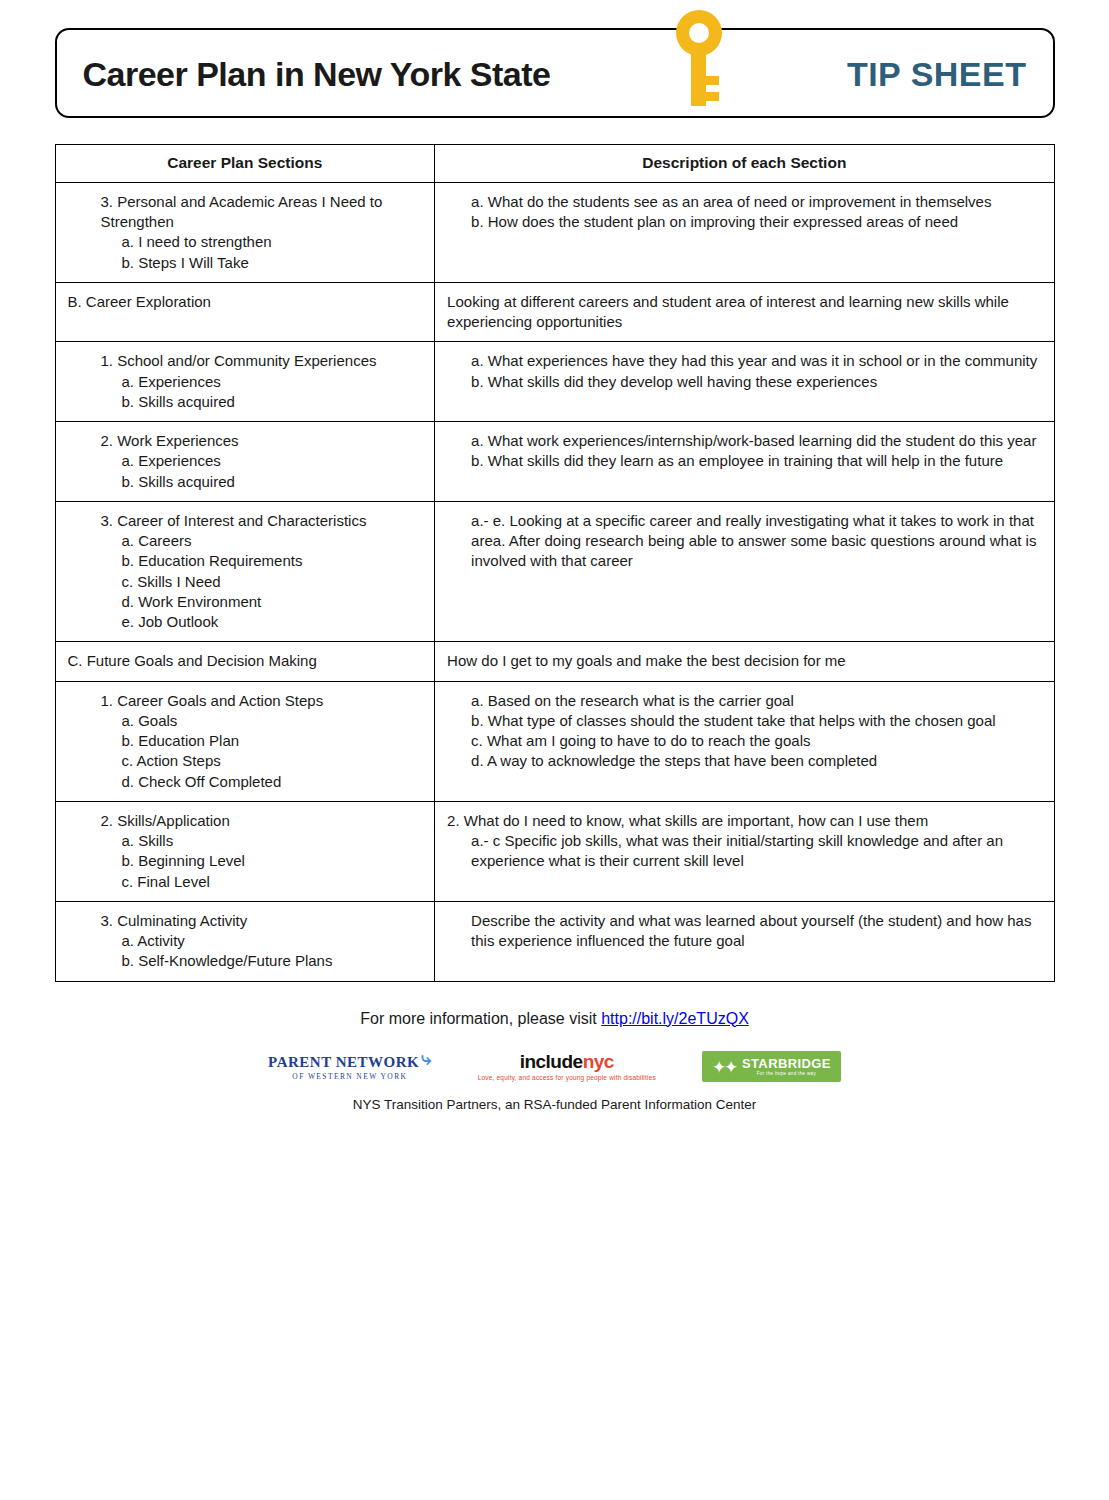Career Plan in New York State
TIP SHEET
| Career Plan Sections | Description of each Section |
| --- | --- |
| 3. Personal and Academic Areas I Need to Strengthen a. I need to strengthen b. Steps I Will Take | a. What do the students see as an area of need or improvement in themselves b. How does the student plan on improving their expressed areas of need |
| B. Career Exploration | Looking at different careers and student area of interest and learning new skills while experiencing opportunities |
| 1. School and/or Community Experiences a. Experiences b. Skills acquired | a. What experiences have they had this year and was it in school or in the community b. What skills did they develop well having these experiences |
| 2. Work Experiences a. Experiences b. Skills acquired | a. What work experiences/internship/work-based learning did the student do this year b. What skills did they learn as an employee in training that will help in the future |
| 3. Career of Interest and Characteristics a. Careers b. Education Requirements c. Skills I Need d. Work Environment e. Job Outlook | a.- e. Looking at a specific career and really investigating what it takes to work in that area. After doing research being able to answer some basic questions around what is involved with that career |
| C. Future Goals and Decision Making | How do I get to my goals and make the best decision for me |
| 1. Career Goals and Action Steps a. Goals b. Education Plan c. Action Steps d. Check Off Completed | a. Based on the research what is the carrier goal b. What type of classes should the student take that helps with the chosen goal c. What am I going to have to do to reach the goals d. A way to acknowledge the steps that have been completed |
| 2. Skills/Application a. Skills b. Beginning Level c. Final Level | 2. What do I need to know, what skills are important, how can I use them a.- c Specific job skills, what was their initial/starting skill knowledge and after an experience what is their current skill level |
| 3. Culminating Activity a. Activity b. Self-Knowledge/Future Plans | Describe the activity and what was learned about yourself (the student) and how has this experience influenced the future goal |
For more information, please visit http://bit.ly/2eTUzQX
PARENT NETWORK⤷ OF WESTERN NEW YORK
includenyc Love, equity, and access for young people with disabilities
✦✦ STARBRIDGEFor the hope and the way
NYS Transition Partners, an RSA-funded Parent Information Center